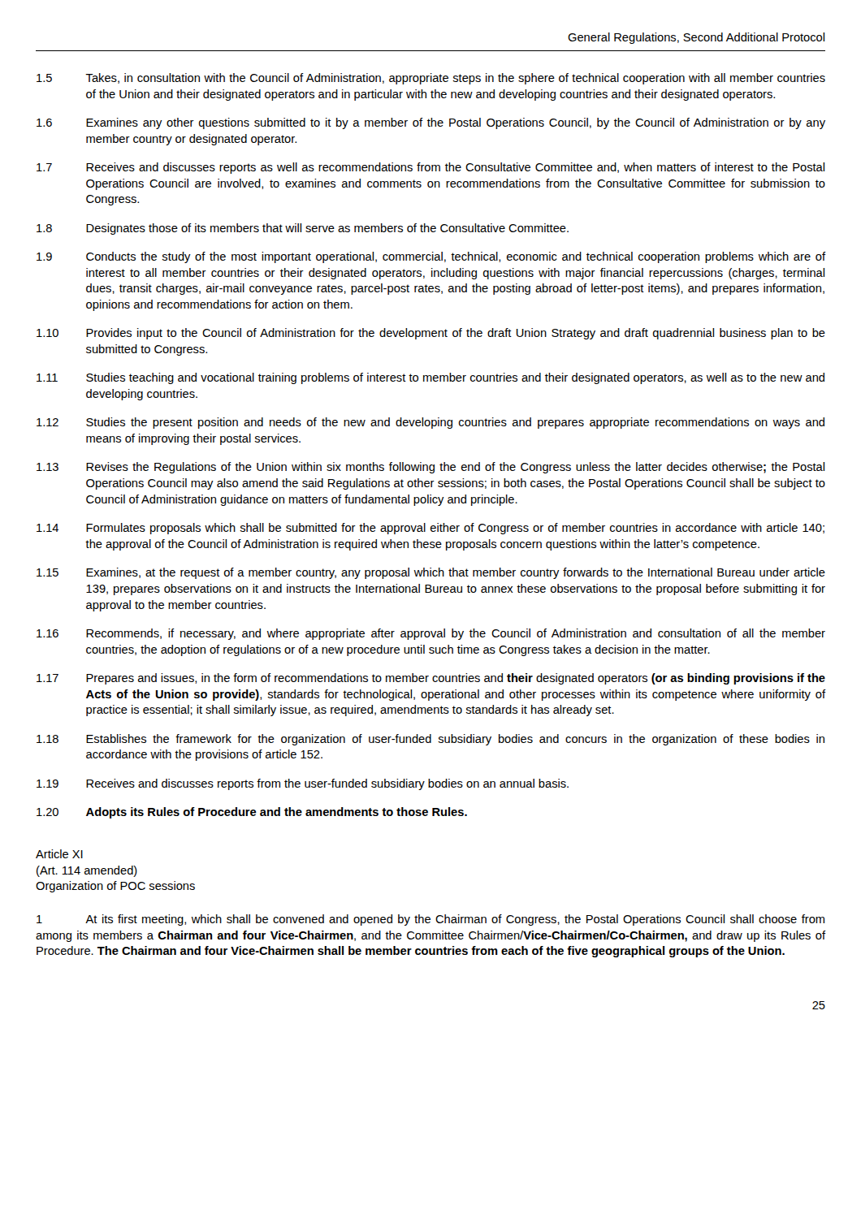General Regulations, Second Additional Protocol
1.5
Takes, in consultation with the Council of Administration, appropriate steps in the sphere of technical cooperation with all member countries of the Union and their designated operators and in particular with the new and developing countries and their designated operators.
1.6
Examines any other questions submitted to it by a member of the Postal Operations Council, by the Council of Administration or by any member country or designated operator.
1.7
Receives and discusses reports as well as recommendations from the Consultative Committee and, when matters of interest to the Postal Operations Council are involved, to examines and comments on recommendations from the Consultative Committee for submission to Congress.
1.8
Designates those of its members that will serve as members of the Consultative Committee.
1.9
Conducts the study of the most important operational, commercial, technical, economic and technical cooperation problems which are of interest to all member countries or their designated operators, including questions with major financial repercussions (charges, terminal dues, transit charges, air-mail conveyance rates, parcel-post rates, and the posting abroad of letter-post items), and prepares information, opinions and recommendations for action on them.
1.10
Provides input to the Council of Administration for the development of the draft Union Strategy and draft quadrennial business plan to be submitted to Congress.
1.11
Studies teaching and vocational training problems of interest to member countries and their designated operators, as well as to the new and developing countries.
1.12
Studies the present position and needs of the new and developing countries and prepares appropriate recommendations on ways and means of improving their postal services.
1.13
Revises the Regulations of the Union within six months following the end of the Congress unless the latter decides otherwise; the Postal Operations Council may also amend the said Regulations at other sessions; in both cases, the Postal Operations Council shall be subject to Council of Administration guidance on matters of fundamental policy and principle.
1.14
Formulates proposals which shall be submitted for the approval either of Congress or of member countries in accordance with article 140; the approval of the Council of Administration is required when these proposals concern questions within the latter’s competence.
1.15
Examines, at the request of a member country, any proposal which that member country forwards to the International Bureau under article 139, prepares observations on it and instructs the International Bureau to annex these observations to the proposal before submitting it for approval to the member countries.
1.16
Recommends, if necessary, and where appropriate after approval by the Council of Administration and consultation of all the member countries, the adoption of regulations or of a new procedure until such time as Congress takes a decision in the matter.
1.17
Prepares and issues, in the form of recommendations to member countries and their designated operators (or as binding provisions if the Acts of the Union so provide), standards for technological, operational and other processes within its competence where uniformity of practice is essential; it shall similarly issue, as required, amendments to standards it has already set.
1.18
Establishes the framework for the organization of user-funded subsidiary bodies and concurs in the organization of these bodies in accordance with the provisions of article 152.
1.19
Receives and discusses reports from the user-funded subsidiary bodies on an annual basis.
1.20
Adopts its Rules of Procedure and the amendments to those Rules.
Article XI
(Art. 114 amended)
Organization of POC sessions
1 At its first meeting, which shall be convened and opened by the Chairman of Congress, the Postal Operations Council shall choose from among its members a Chairman and four Vice-Chairmen, and the Committee Chairmen/Vice-Chairmen/Co-Chairmen, and draw up its Rules of Procedure. The Chairman and four Vice-Chairmen shall be member countries from each of the five geographical groups of the Union.
25